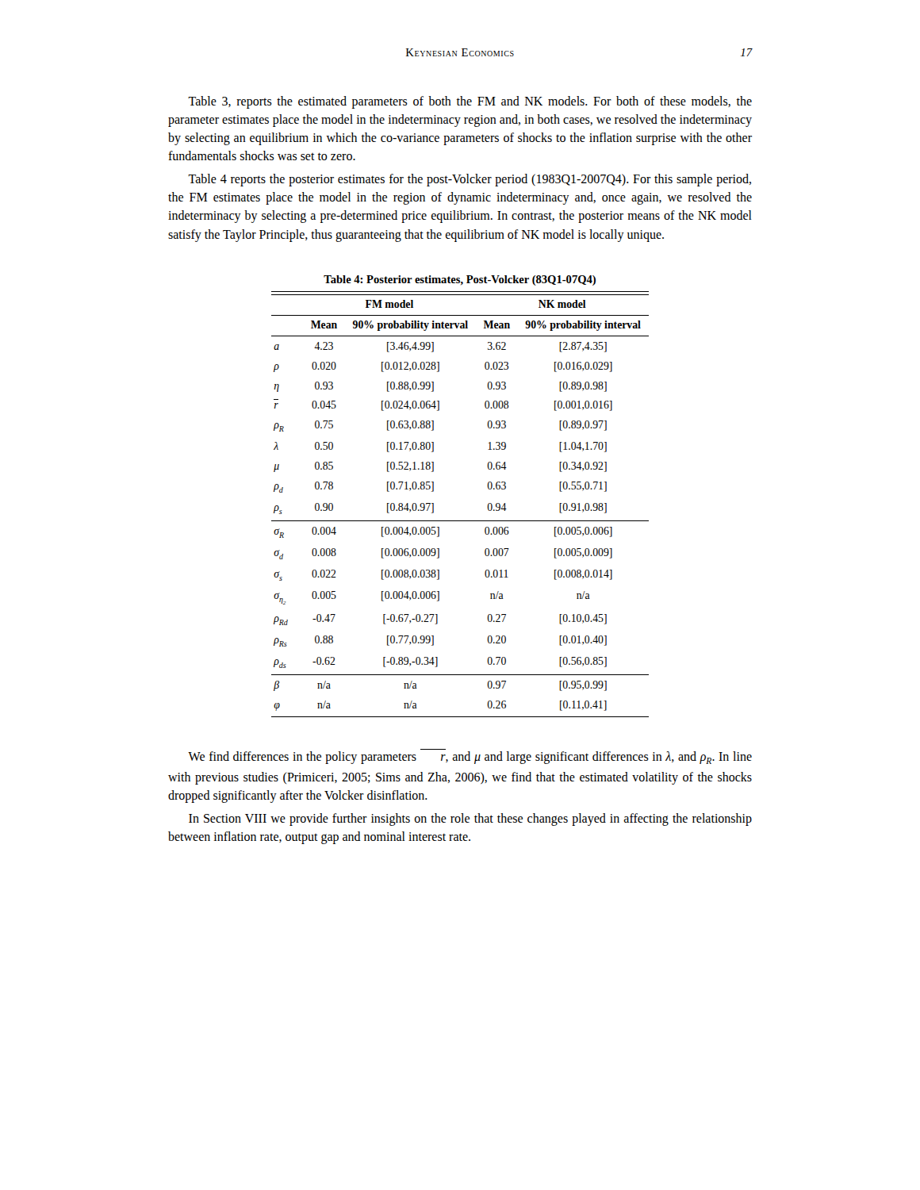Keynesian Economics 17
Table 3, reports the estimated parameters of both the FM and NK models. For both of these models, the parameter estimates place the model in the indeterminacy region and, in both cases, we resolved the indeterminacy by selecting an equilibrium in which the co-variance parameters of shocks to the inflation surprise with the other fundamentals shocks was set to zero.
Table 4 reports the posterior estimates for the post-Volcker period (1983Q1-2007Q4). For this sample period, the FM estimates place the model in the region of dynamic indeterminacy and, once again, we resolved the indeterminacy by selecting a pre-determined price equilibrium. In contrast, the posterior means of the NK model satisfy the Taylor Principle, thus guaranteeing that the equilibrium of NK model is locally unique.
Table 4: Posterior estimates, Post-Volcker (83Q1-07Q4)
| | FM model | NK model |
| --- | --- | --- |
| | Mean | 90% probability interval | Mean | 90% probability interval |
| a | 4.23 | [3.46,4.99] | 3.62 | [2.87,4.35] |
| ρ | 0.020 | [0.012,0.028] | 0.023 | [0.016,0.029] |
| η | 0.93 | [0.88,0.99] | 0.93 | [0.89,0.98] |
| r | 0.045 | [0.024,0.064] | 0.008 | [0.001,0.016] |
| ρ R | 0.75 | [0.63,0.88] | 0.93 | [0.89,0.97] |
| λ | 0.50 | [0.17,0.80] | 1.39 | [1.04,1.70] |
| μ | 0.85 | [0.52,1.18] | 0.64 | [0.34,0.92] |
| ρ d | 0.78 | [0.71,0.85] | 0.63 | [0.55,0.71] |
| ρ s | 0.90 | [0.84,0.97] | 0.94 | [0.91,0.98] |
| σ R | 0.004 | [0.004,0.005] | 0.006 | [0.005,0.006] |
| σ d | 0.008 | [0.006,0.009] | 0.007 | [0.005,0.009] |
| σ s | 0.022 | [0.008,0.038] | 0.011 | [0.008,0.014] |
| σ η 2 | 0.005 | [0.004,0.006] | n/a | n/a |
| ρ Rd | -0.47 | [-0.67,-0.27] | 0.27 | [0.10,0.45] |
| ρ Rs | 0.88 | [0.77,0.99] | 0.20 | [0.01,0.40] |
| ρ ds | -0.62 | [-0.89,-0.34] | 0.70 | [0.56,0.85] |
| β | n/a | n/a | 0.97 | [0.95,0.99] |
| φ | n/a | n/a | 0.26 | [0.11,0.41] |
We find differences in the policy parameters r, and μ and large significant differences in λ, and ρR. In line with previous studies (Primiceri, 2005; Sims and Zha, 2006), we find that the estimated volatility of the shocks dropped significantly after the Volcker disinflation.
In Section VIII we provide further insights on the role that these changes played in affecting the relationship between inflation rate, output gap and nominal interest rate.